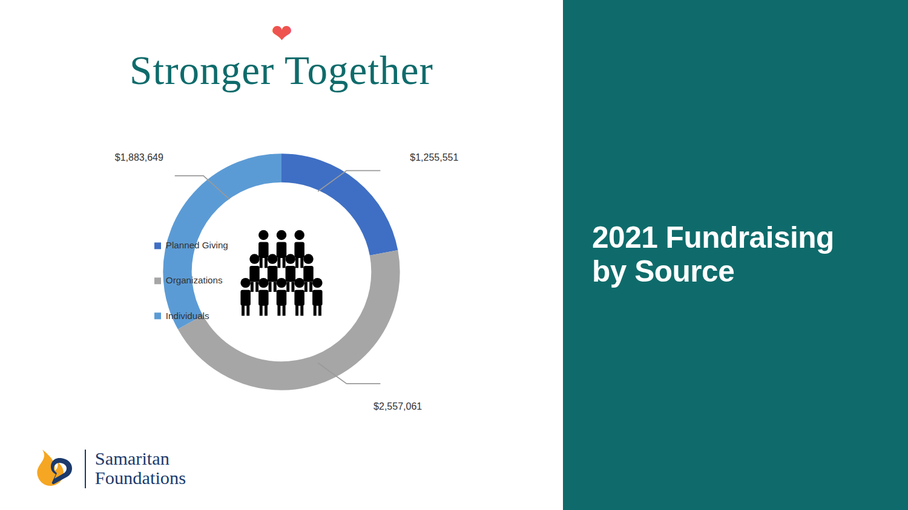❤
Stronger Together
Planned Giving
Organizations
Individuals
2021 Fundraising by Source Planned Giving $1,255,551; Organizations $2,557,061; Individuals $1,883,649 Individuals: 1,883,649 / 5,696,261 = 33.07% -> 166.2
$1,883,649 $1,255,551 $2,557,061
Samaritan
Foundations
2021 Fundraising
by Source